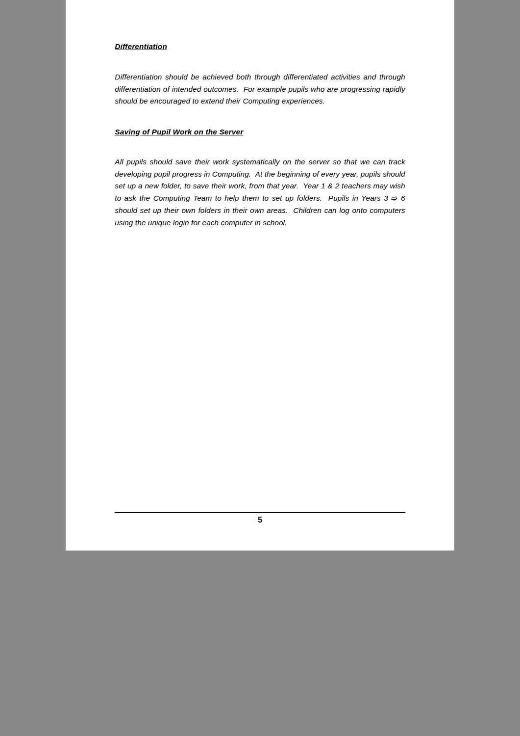Differentiation
Differentiation should be achieved both through differentiated activities and through differentiation of intended outcomes. For example pupils who are progressing rapidly should be encouraged to extend their Computing experiences.
Saving of Pupil Work on the Server
All pupils should save their work systematically on the server so that we can track developing pupil progress in Computing. At the beginning of every year, pupils should set up a new folder, to save their work, from that year. Year 1 & 2 teachers may wish to ask the Computing Team to help them to set up folders. Pupils in Years 3 ➫ 6 should set up their own folders in their own areas. Children can log onto computers using the unique login for each computer in school.
5